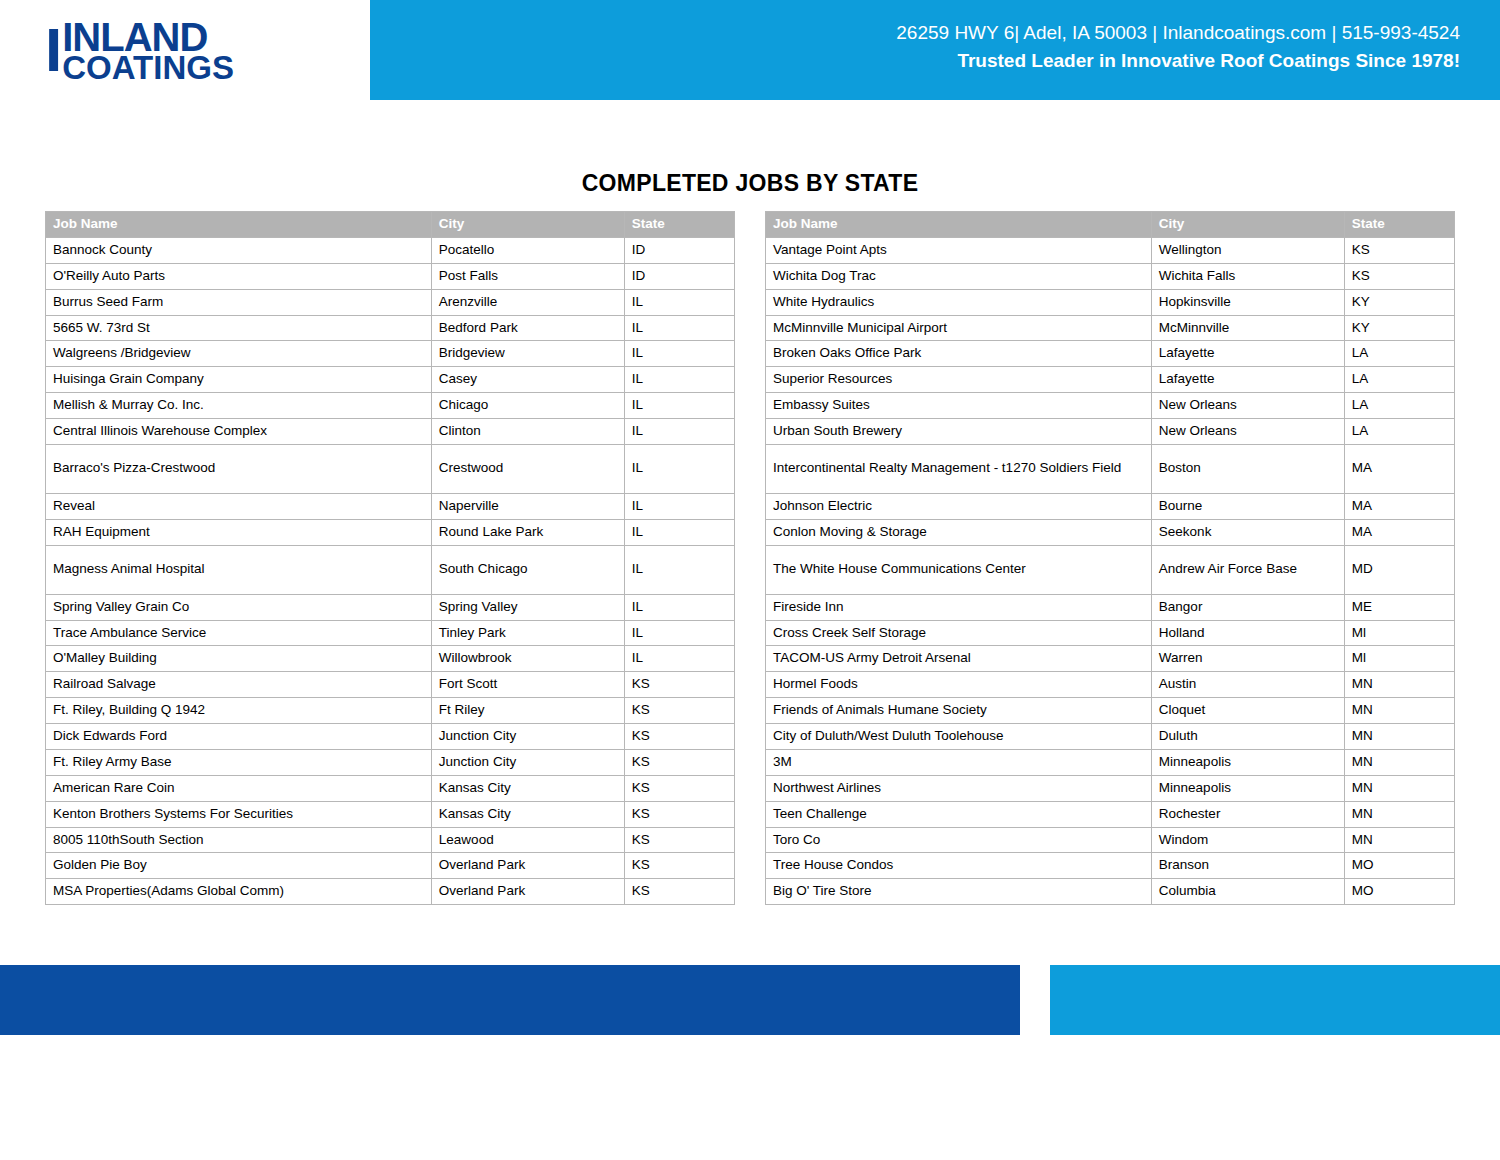I INLANDCOATINGS
26259 HWY 6| Adel, IA 50003 | Inlandcoatings.com | 515-993-4524
Trusted Leader in Innovative Roof Coatings Since 1978!
COMPLETED JOBS BY STATE
| Job Name | City | State |
| --- | --- | --- |
| Bannock County | Pocatello | ID |
| O'Reilly Auto Parts | Post Falls | ID |
| Burrus Seed Farm | Arenzville | IL |
| 5665 W. 73rd St | Bedford Park | IL |
| Walgreens /Bridgeview | Bridgeview | IL |
| Huisinga Grain Company | Casey | IL |
| Mellish & Murray Co. Inc. | Chicago | IL |
| Central Illinois Warehouse Complex | Clinton | IL |
| Barraco's Pizza-Crestwood | Crestwood | IL |
| Reveal | Naperville | IL |
| RAH Equipment | Round Lake Park | IL |
| Magness Animal Hospital | South Chicago | IL |
| Spring Valley Grain Co | Spring Valley | IL |
| Trace Ambulance Service | Tinley Park | IL |
| O'Malley Building | Willowbrook | IL |
| Railroad Salvage | Fort Scott | KS |
| Ft. Riley, Building Q 1942 | Ft Riley | KS |
| Dick Edwards Ford | Junction City | KS |
| Ft. Riley Army Base | Junction City | KS |
| American Rare Coin | Kansas City | KS |
| Kenton Brothers Systems For Securities | Kansas City | KS |
| 8005 110thSouth Section | Leawood | KS |
| Golden Pie Boy | Overland Park | KS |
| MSA Properties(Adams Global Comm) | Overland Park | KS |
| Job Name | City | State |
| --- | --- | --- |
| Vantage Point Apts | Wellington | KS |
| Wichita Dog Trac | Wichita Falls | KS |
| White Hydraulics | Hopkinsville | KY |
| McMinnville Municipal Airport | McMinnville | KY |
| Broken Oaks Office Park | Lafayette | LA |
| Superior Resources | Lafayette | LA |
| Embassy Suites | New Orleans | LA |
| Urban South Brewery | New Orleans | LA |
| Intercontinental Realty Management - t1270 Soldiers Field | Boston | MA |
| Johnson Electric | Bourne | MA |
| Conlon Moving & Storage | Seekonk | MA |
| The White House Communications Center | Andrew Air Force Base | MD |
| Fireside Inn | Bangor | ME |
| Cross Creek Self Storage | Holland | Ml |
| TACOM-US Army Detroit Arsenal | Warren | Ml |
| Hormel Foods | Austin | MN |
| Friends of Animals Humane Society | Cloquet | MN |
| City of Duluth/West Duluth Toolehouse | Duluth | MN |
| 3M | Minneapolis | MN |
| Northwest Airlines | Minneapolis | MN |
| Teen Challenge | Rochester | MN |
| Toro Co | Windom | MN |
| Tree House Condos | Branson | MO |
| Big O' Tire Store | Columbia | MO |